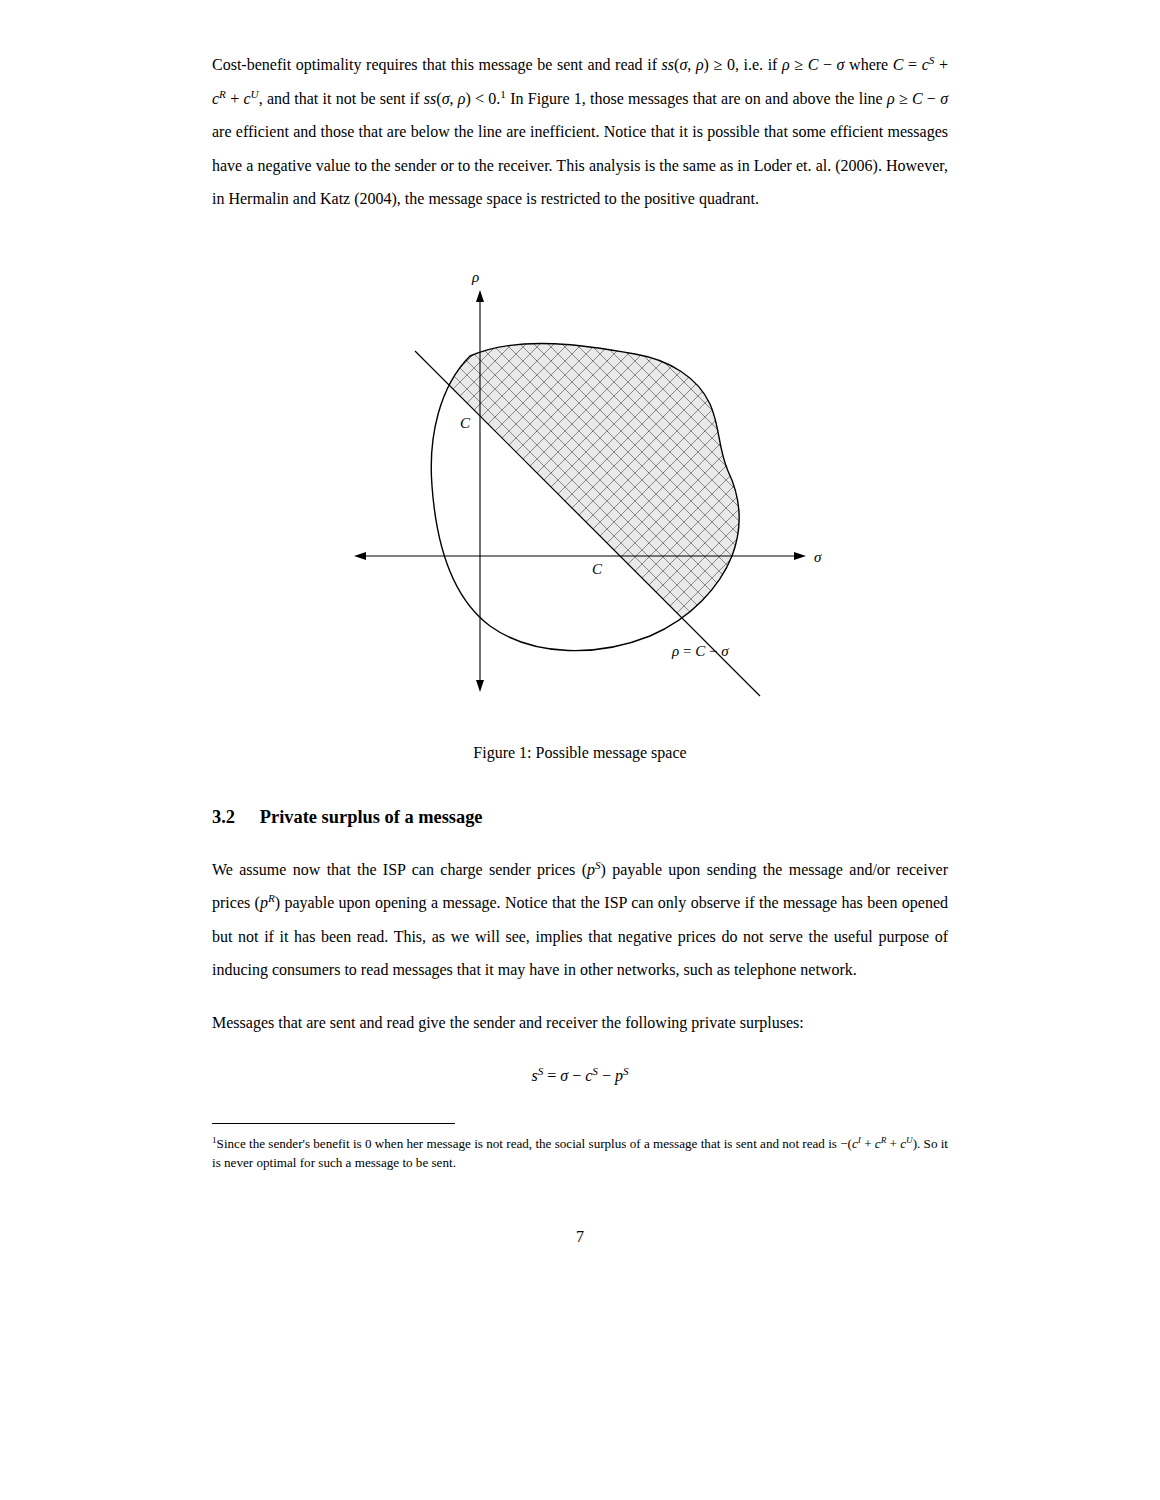Cost-benefit optimality requires that this message be sent and read if ss(σ, ρ) ≥ 0, i.e. if ρ ≥ C − σ where C = cS + cR + cU, and that it not be sent if ss(σ, ρ) < 0.1 In Figure 1, those messages that are on and above the line ρ ≥ C − σ are efficient and those that are below the line are inefficient. Notice that it is possible that some efficient messages have a negative value to the sender or to the receiver. This analysis is the same as in Loder et. al. (2006). However, in Hermalin and Katz (2004), the message space is restricted to the positive quadrant.
ρ σ C C ρ = C − σ
Figure 1: Possible message space
3.2 Private surplus of a message
We assume now that the ISP can charge sender prices (pS) payable upon sending the message and/or receiver prices (pR) payable upon opening a message. Notice that the ISP can only observe if the message has been opened but not if it has been read. This, as we will see, implies that negative prices do not serve the useful purpose of inducing consumers to read messages that it may have in other networks, such as telephone network.
Messages that are sent and read give the sender and receiver the following private surpluses:
sS = σ − cS − pS
1Since the sender's benefit is 0 when her message is not read, the social surplus of a message that is sent and not read is −(cI + cR + cU). So it is never optimal for such a message to be sent.
7